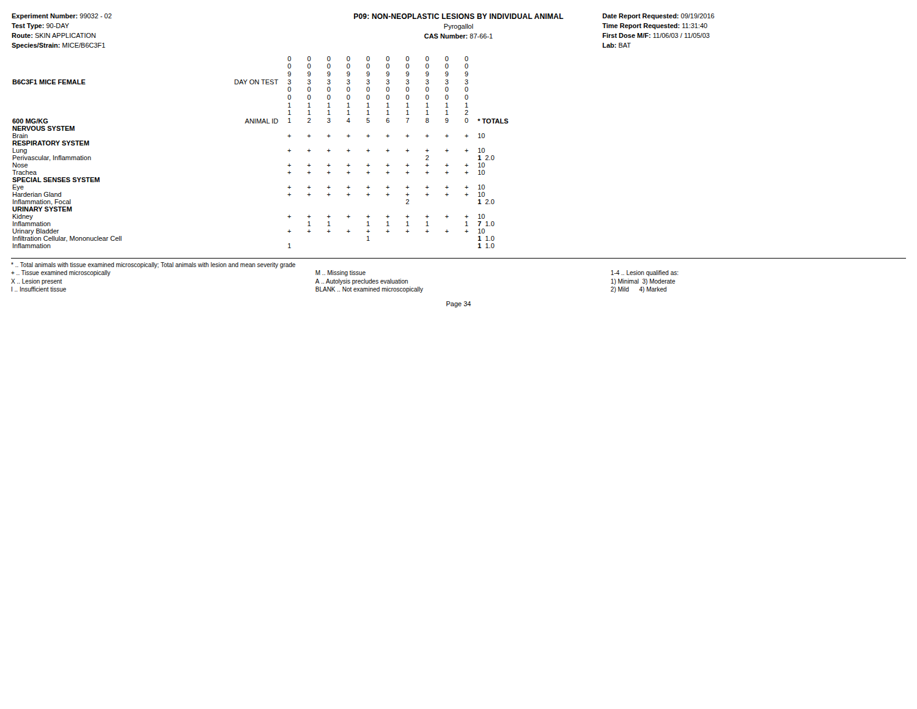| Experiment Number: 99032 - 02 Test Type: 90-DAY Route: SKIN APPLICATION Species/Strain: MICE/B6C3F1 | P09: NON-NEOPLASTIC LESIONS BY INDIVIDUAL ANIMAL Pyrogallol CAS Number: 87-66-1 | Date Report Requested: 09/19/2016 Time Report Requested: 11:31:40 First Dose M/F: 11/06/03 / 11/05/03 Lab: BAT |
| B6C3F1 MICE FEMALE DAY ON TEST | 0 0 9 3 | 0 0 9 3 | 0 0 9 3 | 0 0 9 3 | 0 0 9 3 | 0 0 9 3 | 0 0 9 3 | 0 0 9 3 | 0 0 9 3 | 0 0 9 3 | |
| 600 MG/KG ANIMAL ID | 0 0 1 1 1 | 0 0 1 1 2 | 0 0 1 1 3 | 0 0 1 1 4 | 0 0 1 1 5 | 0 0 1 1 6 | 0 0 1 1 7 | 0 0 1 1 8 | 0 0 1 1 9 | 0 0 1 2 0 | * TOTALS |
| NERVOUS SYSTEM |
| Brain | + | + | + | + | + | + | + | + | + | + | 10 |
| RESPIRATORY SYSTEM |
| Lung | + | + | + | + | + | + | + | + | + | + | 10 |
| Perivascular, Inflammation | | | | | | | | 2 | | | 1 2.0 |
| Nose | + | + | + | + | + | + | + | + | + | + | 10 |
| Trachea | + | + | + | + | + | + | + | + | + | + | 10 |
| SPECIAL SENSES SYSTEM |
| Eye | + | + | + | + | + | + | + | + | + | + | 10 |
| Harderian Gland | + | + | + | + | + | + | + | + | + | + | 10 |
| Inflammation, Focal | | | | | | | 2 | | | | 1 2.0 |
| URINARY SYSTEM |
| Kidney | + | + | + | + | + | + | + | + | + | + | 10 |
| Inflammation | | 1 | 1 | | 1 | 1 | 1 | 1 | | 1 | 7 1.0 |
| Urinary Bladder | + | + | + | + | + | + | + | + | + | + | 10 |
| Infiltration Cellular, Mononuclear Cell | | | | | 1 | | | | | | 1 1.0 |
| Inflammation | 1 | | | | | | | | | | 1 1.0 |
* .. Total animals with tissue examined microscopically; Total animals with lesion and mean severity grade
| + .. Tissue examined microscopically | M .. Missing tissue | 1-4 .. Lesion qualified as: |
| X .. Lesion present | A .. Autolysis precludes evaluation | 1) Minimal 3) Moderate |
| I .. Insufficient tissue | BLANK .. Not examined microscopically | 2) Mild 4) Marked |
Page 34